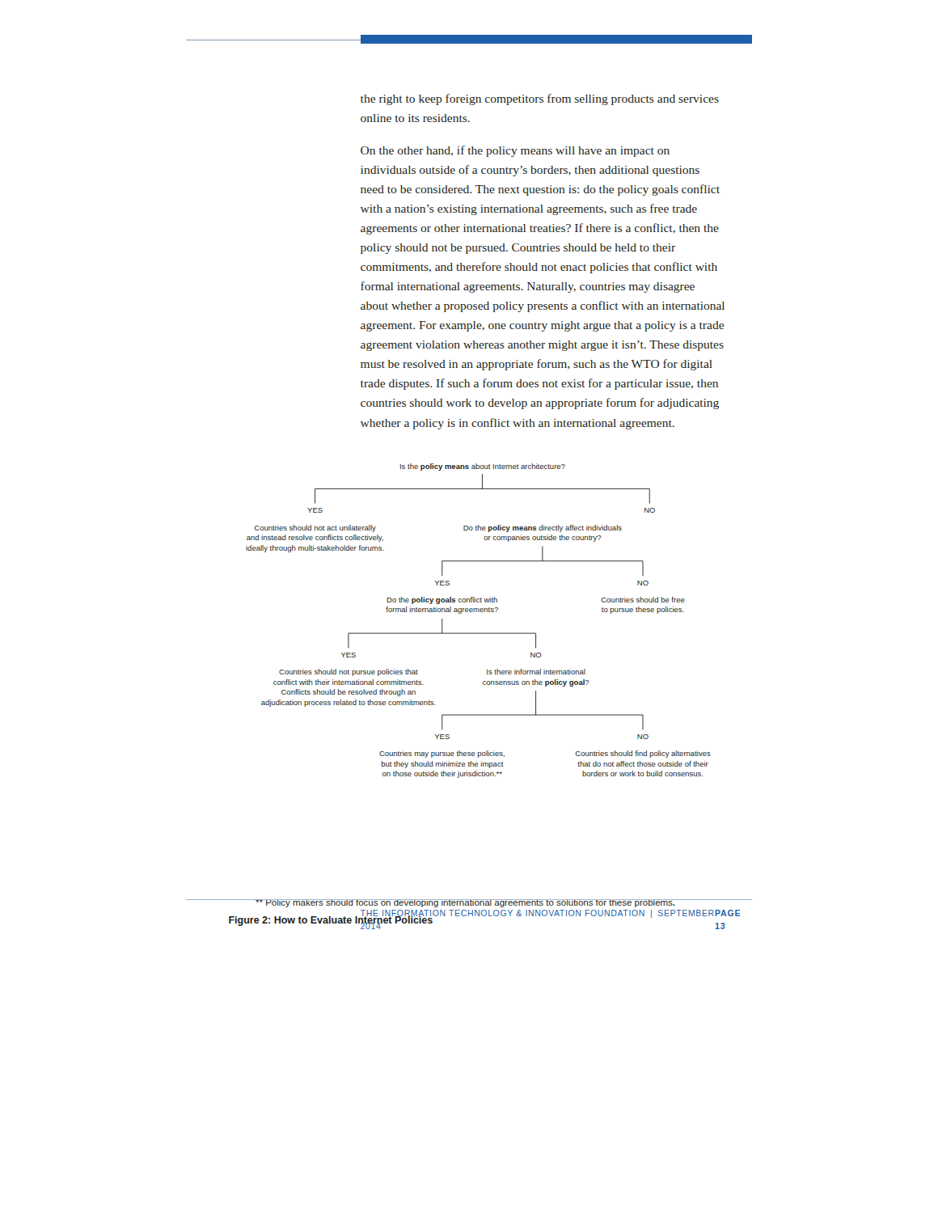the right to keep foreign competitors from selling products and services online to its residents.
On the other hand, if the policy means will have an impact on individuals outside of a country’s borders, then additional questions need to be considered. The next question is: do the policy goals conflict with a nation’s existing international agreements, such as free trade agreements or other international treaties? If there is a conflict, then the policy should not be pursued. Countries should be held to their commitments, and therefore should not enact policies that conflict with formal international agreements. Naturally, countries may disagree about whether a proposed policy presents a conflict with an international agreement. For example, one country might argue that a policy is a trade agreement violation whereas another might argue it isn’t. These disputes must be resolved in an appropriate forum, such as the WTO for digital trade disputes. If such a forum does not exist for a particular issue, then countries should work to develop an appropriate forum for adjudicating whether a policy is in conflict with an international agreement.
Is the policy means about Internet architecture? YES NO Countries should not act unilaterally and instead resolve conflicts collectively, ideally through multi-stakeholder forums. Do the policy means directly affect individuals or companies outside the country? YES NO Countries should be free to pursue these policies. Do the policy goals conflict with formal international agreements? YES NO Countries should not pursue policies that conflict with their international commitments. Conflicts should be resolved through an adjudication process related to those commitments. Is there informal international consensus on the policy goal? YES NO Countries may pursue these policies, but they should minimize the impact on those outside their jurisdiction.** Countries should find policy alternatives that do not affect those outside of their borders or work to build consensus.
** Policy makers should focus on developing international agreements to solutions for these problems.
Figure 2: How to Evaluate Internet Policies
THE INFORMATION TECHNOLOGY & INNOVATION FOUNDATION|SEPTEMBER 2014
PAGE 13